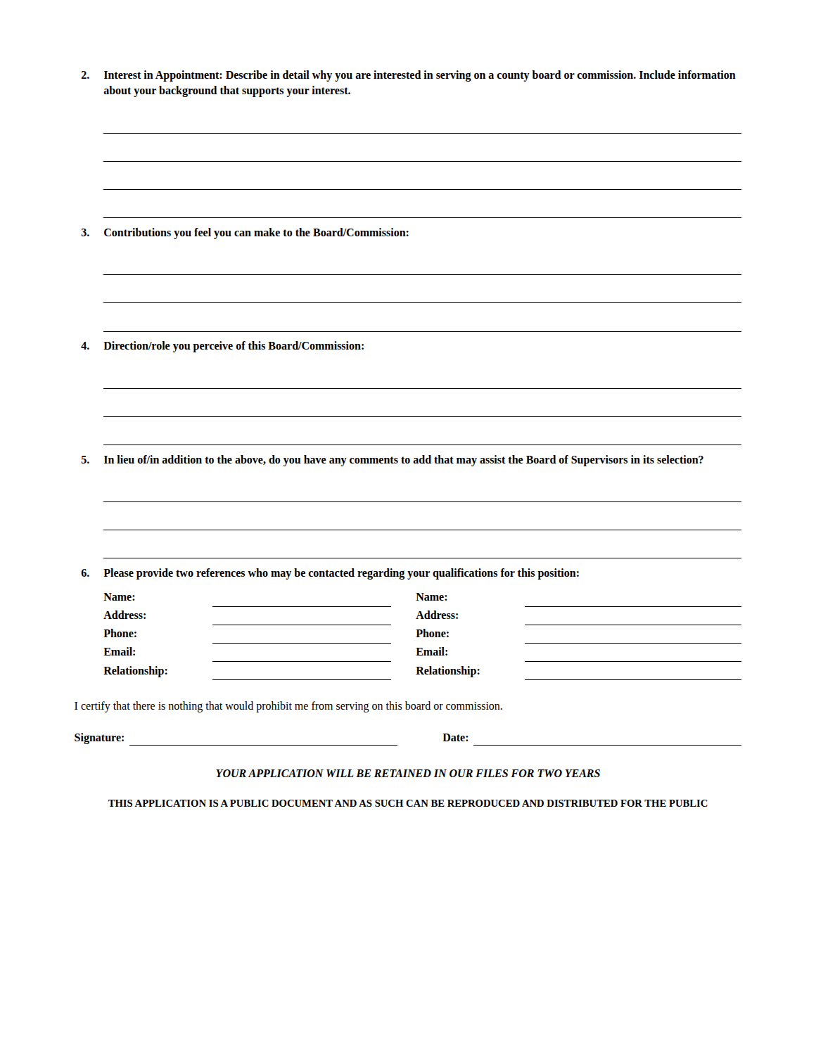2.
Interest in Appointment: Describe in detail why you are interested in serving on a county board or commission. Include information about your background that supports your interest.
3.
Contributions you feel you can make to the Board/Commission:
4.
Direction/role you perceive of this Board/Commission:
5.
In lieu of/in addition to the above, do you have any comments to add that may assist the Board of Supervisors in its selection?
6.
Please provide two references who may be contacted regarding your qualifications for this position:
| Name: | | | Name: | |
| Address: | | | Address: | |
| Phone: | | | Phone: | |
| Email: | | | Email: | |
| Relationship: | | | Relationship: | |
I certify that there is nothing that would prohibit me from serving on this board or commission.
Signature: Date:
YOUR APPLICATION WILL BE RETAINED IN OUR FILES FOR TWO YEARS
THIS APPLICATION IS A PUBLIC DOCUMENT AND AS SUCH CAN BE REPRODUCED AND DISTRIBUTED FOR THE PUBLIC